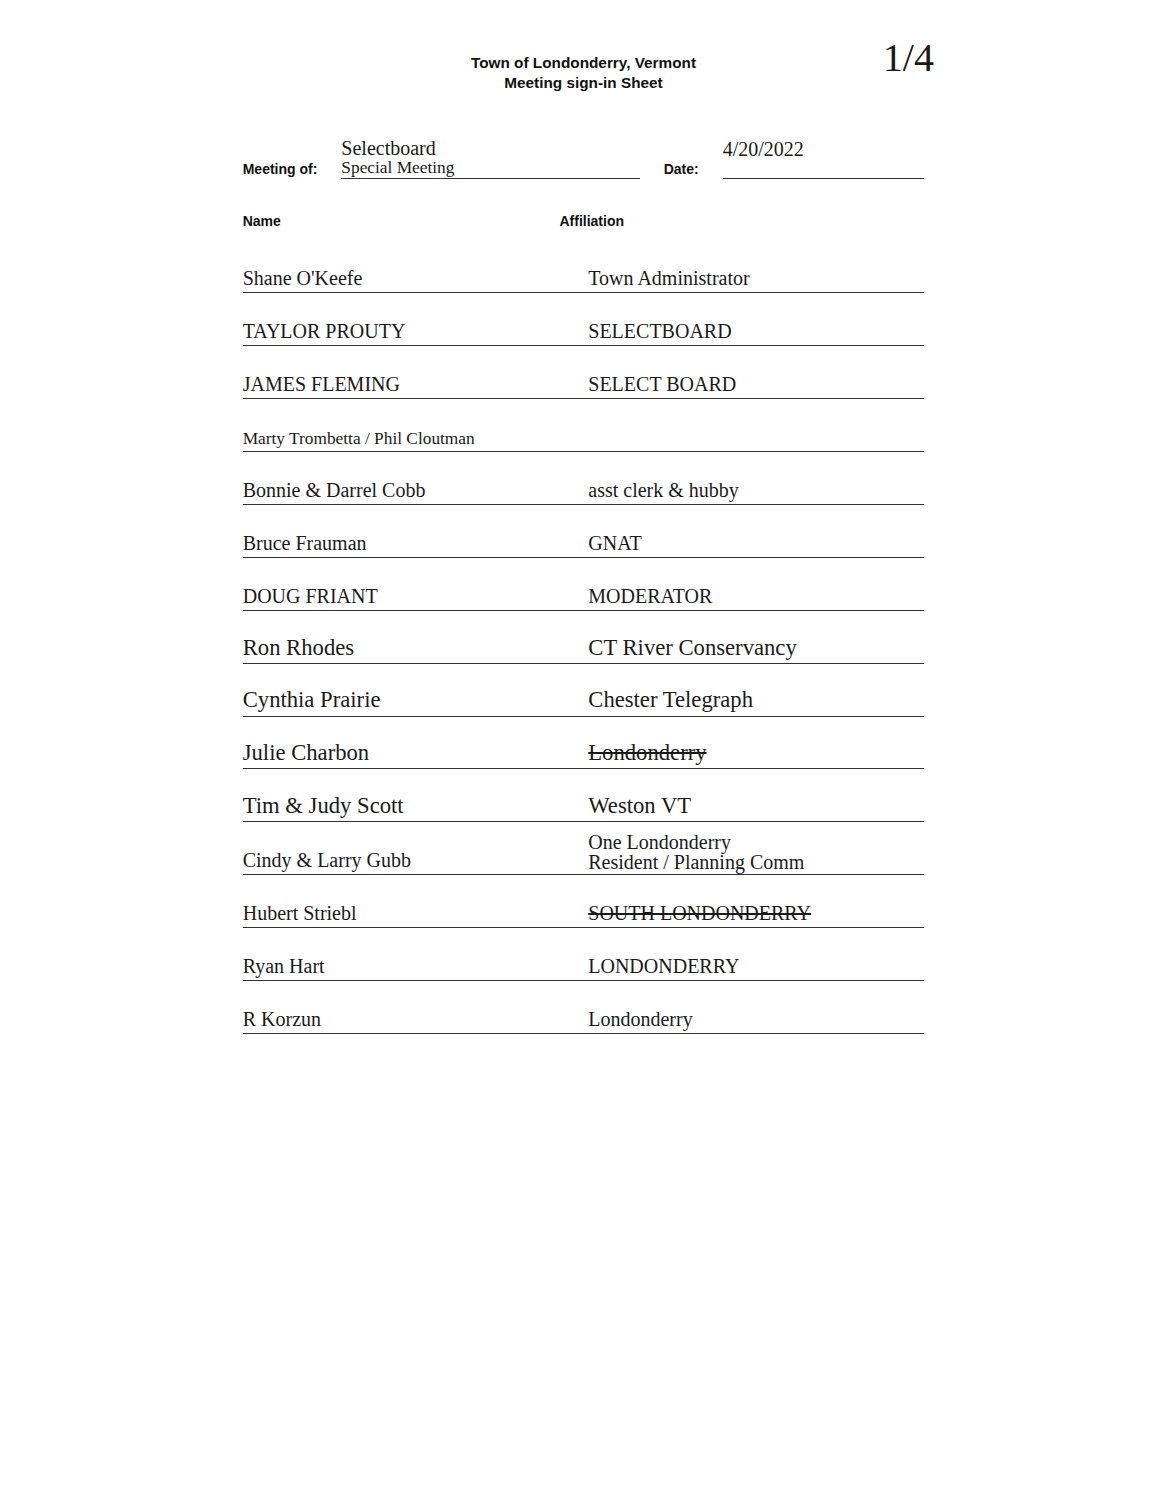1/4
Town of Londonderry, Vermont
Meeting sign-in Sheet
Meeting of:
Selectboard Special Meeting
Date:
4/20/2022
Name
Affiliation
| Shane O'Keefe | Town Administrator |
| TAYLOR PROUTY | SELECTBOARD |
| JAMES FLEMING | SELECT BOARD |
| Marty Trombetta / Phil Cloutman | |
| Bonnie & Darrel Cobb | asst clerk & hubby |
| Bruce Frauman | GNAT |
| DOUG FRIANT | MODERATOR |
| Ron Rhodes | CT River Conservancy |
| Cynthia Prairie | Chester Telegraph |
| Julie Charbon | Londonderry |
| Tim & Judy Scott | Weston VT |
| Cindy & Larry Gubb | One Londonderry Resident / Planning Comm |
| Hubert Striebl | SOUTH LONDONDERRY |
| Ryan Hart | LONDONDERRY |
| R Korzun | Londonderry |